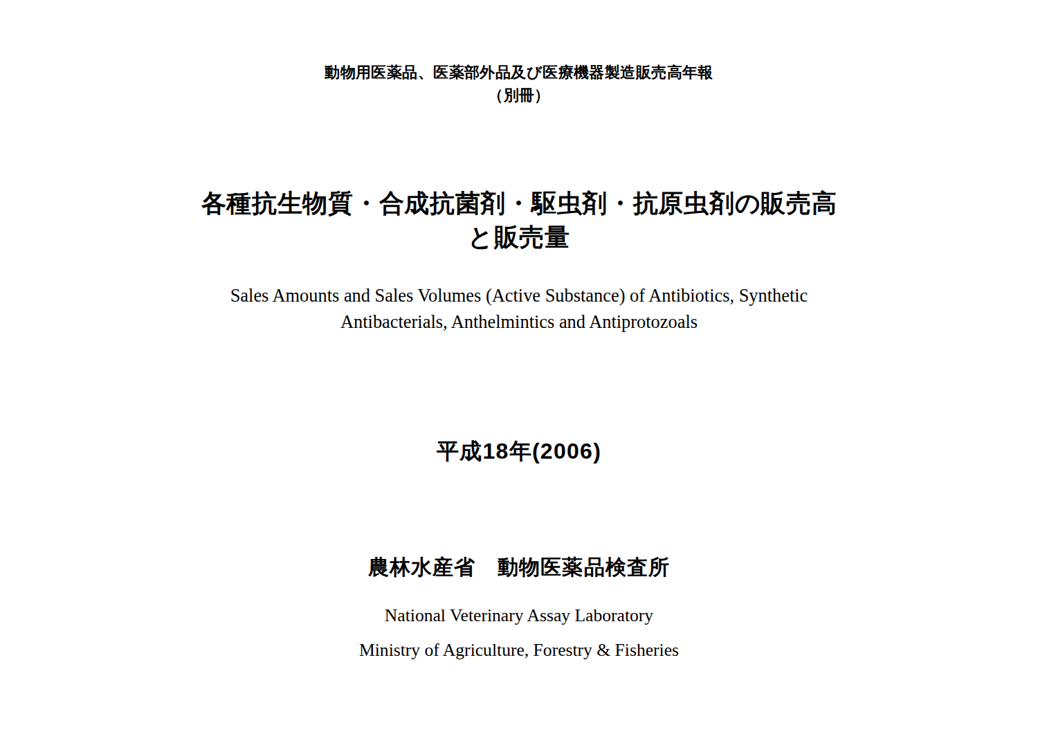動物用医薬品、医薬部外品及び医療機器製造販売高年報
（別冊）
各種抗生物質・合成抗菌剤・駆虫剤・抗原虫剤の販売高と販売量
Sales Amounts and Sales Volumes (Active Substance) of Antibiotics, Synthetic
Antibacterials, Anthelmintics and Antiprotozoals
平成18年(2006)
農林水産省　動物医薬品検査所
National Veterinary Assay Laboratory
Ministry of Agriculture, Forestry & Fisheries